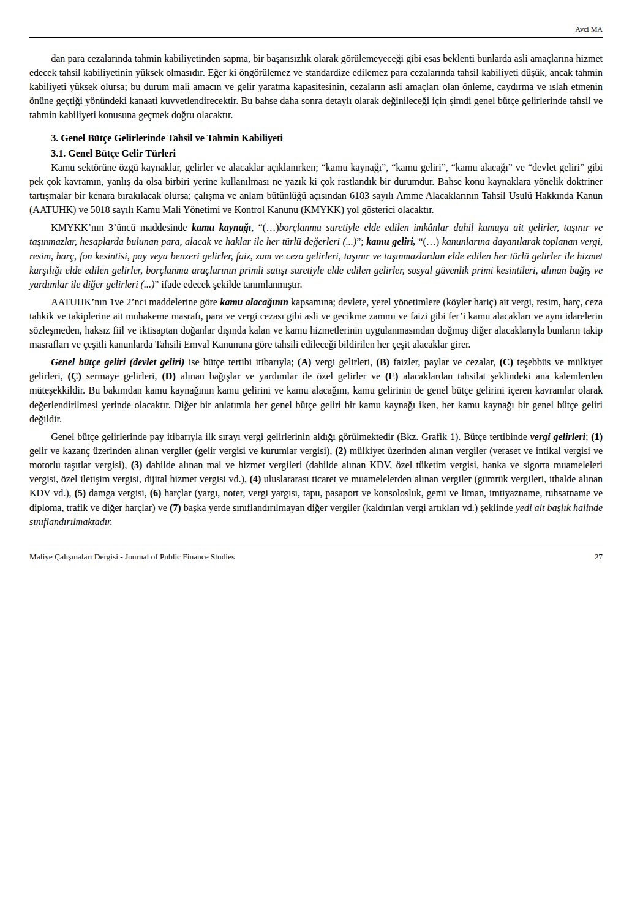Avci MA
dan para cezalarında tahmin kabiliyetinden sapma, bir başarısızlık olarak görülemeyeceği gibi esas beklenti bunlarda asli amaçlarına hizmet edecek tahsil kabiliyetinin yüksek olmasıdır. Eğer ki öngörülemez ve standardize edilemez para cezalarında tahsil kabiliyeti düşük, ancak tahmin kabiliyeti yüksek olursa; bu durum mali amacın ve gelir yaratma kapasitesinin, cezaların asli amaçları olan önleme, caydırma ve ıslah etmenin önüne geçtiği yönündeki kanaati kuvvetlendirecektir. Bu bahse daha sonra detaylı olarak değinileceği için şimdi genel bütçe gelirlerinde tahsil ve tahmin kabiliyeti konusuna geçmek doğru olacaktır.
3. Genel Bütçe Gelirlerinde Tahsil ve Tahmin Kabiliyeti
3.1. Genel Bütçe Gelir Türleri
Kamu sektörüne özgü kaynaklar, gelirler ve alacaklar açıklanırken; “kamu kaynağı”, “kamu geliri”, “kamu alacağı” ve “devlet geliri” gibi pek çok kavramın, yanlış da olsa birbiri yerine kullanılması ne yazık ki çok rastlandık bir durumdur. Bahse konu kaynaklara yönelik doktriner tartışmalar bir kenara bırakılacak olursa; çalışma ve anlam bütünlüğü açısından 6183 sayılı Amme Alacaklarının Tahsil Usulü Hakkında Kanun (AATUHK) ve 5018 sayılı Kamu Mali Yönetimi ve Kontrol Kanunu (KMYKK) yol gösterici olacaktır.
KMYKK’nın 3’üncü maddesinde kamu kaynağı, “(…)borçlanma suretiyle elde edilen imkânlar dahil kamuya ait gelirler, taşınır ve taşınmazlar, hesaplarda bulunan para, alacak ve haklar ile her türlü değerleri (...)”; kamu geliri, “(…) kanunlarına dayanılarak toplanan vergi, resim, harç, fon kesintisi, pay veya benzeri gelirler, faiz, zam ve ceza gelirleri, taşınır ve taşınmazlardan elde edilen her türlü gelirler ile hizmet karşılığı elde edilen gelirler, borçlanma araçlarının primli satışı suretiyle elde edilen gelirler, sosyal güvenlik primi kesintileri, alınan bağış ve yardımlar ile diğer gelirleri (...)” ifade edecek şekilde tanımlanmıştır.
AATUHK’nın 1ve 2’nci maddelerine göre kamu alacağının kapsamına; devlete, yerel yönetimlere (köyler hariç) ait vergi, resim, harç, ceza tahkik ve takiplerine ait muhakeme masrafı, para ve vergi cezası gibi asli ve gecikme zammı ve faizi gibi fer’i kamu alacakları ve aynı idarelerin sözleşmeden, haksız fiil ve iktisaptan doğanlar dışında kalan ve kamu hizmetlerinin uygulanmasından doğmuş diğer alacaklarıyla bunların takip masrafları ve çeşitli kanunlarda Tahsili Emval Kanununa göre tahsili edileceği bildirilen her çeşit alacaklar girer.
Genel bütçe geliri (devlet geliri) ise bütçe tertibi itibarıyla; (A) vergi gelirleri, (B) faizler, paylar ve cezalar, (C) teşebbüs ve mülkiyet gelirleri, (Ç) sermaye gelirleri, (D) alınan bağışlar ve yardımlar ile özel gelirler ve (E) alacaklardan tahsilat şeklindeki ana kalemlerden müteşekkildir. Bu bakımdan kamu kaynağının kamu gelirini ve kamu alacağını, kamu gelirinin de genel bütçe gelirini içeren kavramlar olarak değerlendirilmesi yerinde olacaktır. Diğer bir anlatımla her genel bütçe geliri bir kamu kaynağı iken, her kamu kaynağı bir genel bütçe geliri değildir.
Genel bütçe gelirlerinde pay itibarıyla ilk sırayı vergi gelirlerinin aldığı görülmektedir (Bkz. Grafik 1). Bütçe tertibinde vergi gelirleri; (1) gelir ve kazanç üzerinden alınan vergiler (gelir vergisi ve kurumlar vergisi), (2) mülkiyet üzerinden alınan vergiler (veraset ve intikal vergisi ve motorlu taşıtlar vergisi), (3) dahilde alınan mal ve hizmet vergileri (dahilde alınan KDV, özel tüketim vergisi, banka ve sigorta muameleleri vergisi, özel iletişim vergisi, dijital hizmet vergisi vd.), (4) uluslararası ticaret ve muamelelerden alınan vergiler (gümrük vergileri, ithalde alınan KDV vd.), (5) damga vergisi, (6) harçlar (yargı, noter, vergi yargısı, tapu, pasaport ve konsolosluk, gemi ve liman, imtiyazname, ruhsatname ve diploma, trafik ve diğer harçlar) ve (7) başka yerde sınıflandırılmayan diğer vergiler (kaldırılan vergi artıkları vd.) şeklinde yedi alt başlık halinde sınıflandırılmaktadır.
Maliye Çalışmaları Dergisi - Journal of Public Finance Studies 27